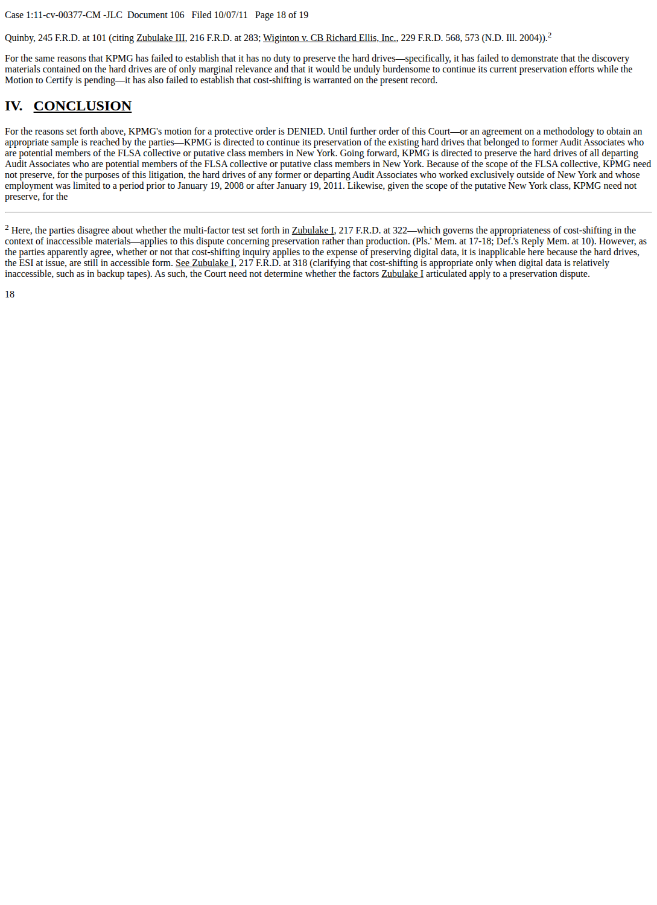Case 1:11-cv-00377-CM -JLC Document 106 Filed 10/07/11 Page 18 of 19
Quinby, 245 F.R.D. at 101 (citing Zubulake III, 216 F.R.D. at 283; Wiginton v. CB Richard Ellis, Inc., 229 F.R.D. 568, 573 (N.D. Ill. 2004)).2
For the same reasons that KPMG has failed to establish that it has no duty to preserve the hard drives—specifically, it has failed to demonstrate that the discovery materials contained on the hard drives are of only marginal relevance and that it would be unduly burdensome to continue its current preservation efforts while the Motion to Certify is pending—it has also failed to establish that cost-shifting is warranted on the present record.
IV. CONCLUSION
For the reasons set forth above, KPMG's motion for a protective order is DENIED. Until further order of this Court—or an agreement on a methodology to obtain an appropriate sample is reached by the parties—KPMG is directed to continue its preservation of the existing hard drives that belonged to former Audit Associates who are potential members of the FLSA collective or putative class members in New York. Going forward, KPMG is directed to preserve the hard drives of all departing Audit Associates who are potential members of the FLSA collective or putative class members in New York. Because of the scope of the FLSA collective, KPMG need not preserve, for the purposes of this litigation, the hard drives of any former or departing Audit Associates who worked exclusively outside of New York and whose employment was limited to a period prior to January 19, 2008 or after January 19, 2011. Likewise, given the scope of the putative New York class, KPMG need not preserve, for the
2 Here, the parties disagree about whether the multi-factor test set forth in Zubulake I, 217 F.R.D. at 322—which governs the appropriateness of cost-shifting in the context of inaccessible materials—applies to this dispute concerning preservation rather than production. (Pls.' Mem. at 17-18; Def.'s Reply Mem. at 10). However, as the parties apparently agree, whether or not that cost-shifting inquiry applies to the expense of preserving digital data, it is inapplicable here because the hard drives, the ESI at issue, are still in accessible form. See Zubulake I, 217 F.R.D. at 318 (clarifying that cost-shifting is appropriate only when digital data is relatively inaccessible, such as in backup tapes). As such, the Court need not determine whether the factors Zubulake I articulated apply to a preservation dispute.
18